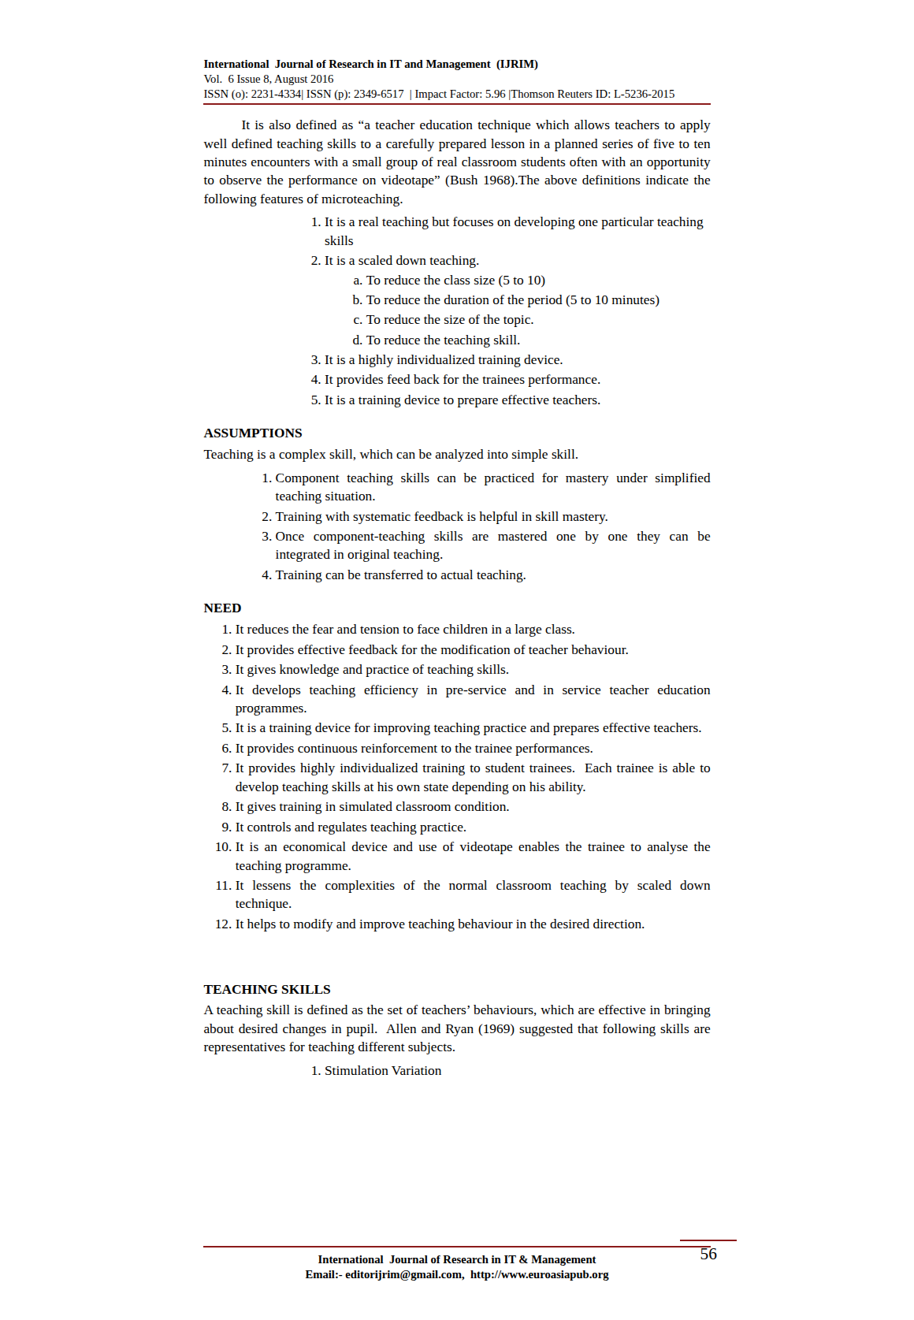International Journal of Research in IT and Management (IJRIM)
Vol. 6 Issue 8, August 2016
ISSN (o): 2231-4334| ISSN (p): 2349-6517 | Impact Factor: 5.96 |Thomson Reuters ID: L-5236-2015
It is also defined as “a teacher education technique which allows teachers to apply well defined teaching skills to a carefully prepared lesson in a planned series of five to ten minutes encounters with a small group of real classroom students often with an opportunity to observe the performance on videotape” (Bush 1968).The above definitions indicate the following features of microteaching.
It is a real teaching but focuses on developing one particular teaching skills
It is a scaled down teaching.
To reduce the class size (5 to 10)
To reduce the duration of the period (5 to 10 minutes)
To reduce the size of the topic.
To reduce the teaching skill.
It is a highly individualized training device.
It provides feed back for the trainees performance.
It is a training device to prepare effective teachers.
ASSUMPTIONS
Teaching is a complex skill, which can be analyzed into simple skill.
Component teaching skills can be practiced for mastery under simplified teaching situation.
Training with systematic feedback is helpful in skill mastery.
Once component-teaching skills are mastered one by one they can be integrated in original teaching.
Training can be transferred to actual teaching.
NEED
It reduces the fear and tension to face children in a large class.
It provides effective feedback for the modification of teacher behaviour.
It gives knowledge and practice of teaching skills.
It develops teaching efficiency in pre-service and in service teacher education programmes.
It is a training device for improving teaching practice and prepares effective teachers.
It provides continuous reinforcement to the trainee performances.
It provides highly individualized training to student trainees. Each trainee is able to develop teaching skills at his own state depending on his ability.
It gives training in simulated classroom condition.
It controls and regulates teaching practice.
It is an economical device and use of videotape enables the trainee to analyse the teaching programme.
It lessens the complexities of the normal classroom teaching by scaled down technique.
It helps to modify and improve teaching behaviour in the desired direction.
TEACHING SKILLS
A teaching skill is defined as the set of teachers’ behaviours, which are effective in bringing about desired changes in pupil. Allen and Ryan (1969) suggested that following skills are representatives for teaching different subjects.
Stimulation Variation
56
International Journal of Research in IT & Management
Email:- editorijrim@gmail.com, http://www.euroasiapub.org